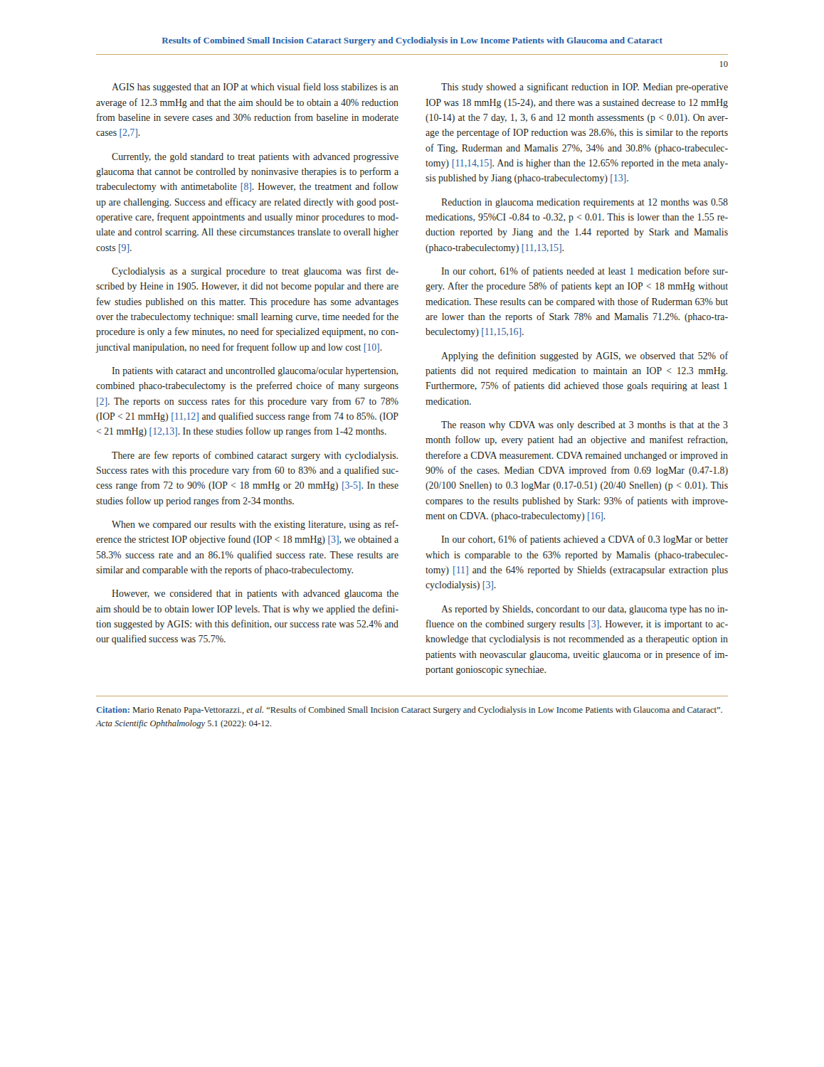Results of Combined Small Incision Cataract Surgery and Cyclodialysis in Low Income Patients with Glaucoma and Cataract
10
AGIS has suggested that an IOP at which visual field loss stabilizes is an average of 12.3 mmHg and that the aim should be to obtain a 40% reduction from baseline in severe cases and 30% reduction from baseline in moderate cases [2,7].
Currently, the gold standard to treat patients with advanced progressive glaucoma that cannot be controlled by noninvasive therapies is to perform a trabeculectomy with antimetabolite [8]. However, the treatment and follow up are challenging. Success and efficacy are related directly with good post-operative care, frequent appointments and usually minor procedures to modulate and control scarring. All these circumstances translate to overall higher costs [9].
Cyclodialysis as a surgical procedure to treat glaucoma was first described by Heine in 1905. However, it did not become popular and there are few studies published on this matter. This procedure has some advantages over the trabeculectomy technique: small learning curve, time needed for the procedure is only a few minutes, no need for specialized equipment, no conjunctival manipulation, no need for frequent follow up and low cost [10].
In patients with cataract and uncontrolled glaucoma/ocular hypertension, combined phaco-trabeculectomy is the preferred choice of many surgeons [2]. The reports on success rates for this procedure vary from 67 to 78% (IOP < 21 mmHg) [11,12] and qualified success range from 74 to 85%. (IOP < 21 mmHg) [12,13]. In these studies follow up ranges from 1-42 months.
There are few reports of combined cataract surgery with cyclodialysis. Success rates with this procedure vary from 60 to 83% and a qualified success range from 72 to 90% (IOP < 18 mmHg or 20 mmHg) [3-5]. In these studies follow up period ranges from 2-34 months.
When we compared our results with the existing literature, using as reference the strictest IOP objective found (IOP < 18 mmHg) [3], we obtained a 58.3% success rate and an 86.1% qualified success rate. These results are similar and comparable with the reports of phaco-trabeculectomy.
However, we considered that in patients with advanced glaucoma the aim should be to obtain lower IOP levels. That is why we applied the definition suggested by AGIS: with this definition, our success rate was 52.4% and our qualified success was 75.7%.
This study showed a significant reduction in IOP. Median pre-operative IOP was 18 mmHg (15-24), and there was a sustained decrease to 12 mmHg (10-14) at the 7 day, 1, 3, 6 and 12 month assessments (p < 0.01). On average the percentage of IOP reduction was 28.6%, this is similar to the reports of Ting, Ruderman and Mamalis 27%, 34% and 30.8% (phaco-trabeculectomy) [11,14,15]. And is higher than the 12.65% reported in the meta analysis published by Jiang (phaco-trabeculectomy) [13].
Reduction in glaucoma medication requirements at 12 months was 0.58 medications, 95%CI -0.84 to -0.32, p < 0.01. This is lower than the 1.55 reduction reported by Jiang and the 1.44 reported by Stark and Mamalis (phaco-trabeculectomy) [11,13,15].
In our cohort, 61% of patients needed at least 1 medication before surgery. After the procedure 58% of patients kept an IOP < 18 mmHg without medication. These results can be compared with those of Ruderman 63% but are lower than the reports of Stark 78% and Mamalis 71.2%. (phaco-trabeculectomy) [11,15,16].
Applying the definition suggested by AGIS, we observed that 52% of patients did not required medication to maintain an IOP < 12.3 mmHg. Furthermore, 75% of patients did achieved those goals requiring at least 1 medication.
The reason why CDVA was only described at 3 months is that at the 3 month follow up, every patient had an objective and manifest refraction, therefore a CDVA measurement. CDVA remained unchanged or improved in 90% of the cases. Median CDVA improved from 0.69 logMar (0.47-1.8) (20/100 Snellen) to 0.3 logMar (0.17-0.51) (20/40 Snellen) (p < 0.01). This compares to the results published by Stark: 93% of patients with improvement on CDVA. (phaco-trabeculectomy) [16].
In our cohort, 61% of patients achieved a CDVA of 0.3 logMar or better which is comparable to the 63% reported by Mamalis (phaco-trabeculectomy) [11] and the 64% reported by Shields (extracapsular extraction plus cyclodialysis) [3].
As reported by Shields, concordant to our data, glaucoma type has no influence on the combined surgery results [3]. However, it is important to acknowledge that cyclodialysis is not recommended as a therapeutic option in patients with neovascular glaucoma, uveitic glaucoma or in presence of important gonioscopic synechiae.
Citation: Mario Renato Papa-Vettorazzi., et al. “Results of Combined Small Incision Cataract Surgery and Cyclodialysis in Low Income Patients with Glaucoma and Cataract”. Acta Scientific Ophthalmology 5.1 (2022): 04-12.